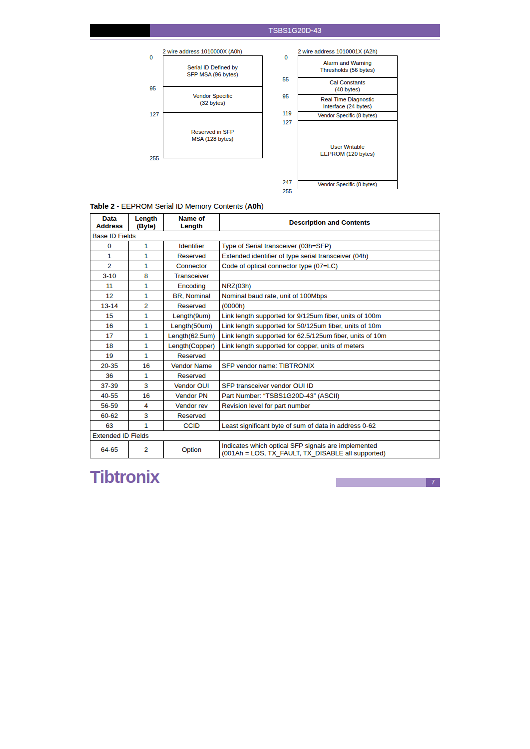TSBS1G20D-43
2 wire address 1010000X (A0h) 2 wire address 1010001X (A2h)
0
Serial ID Defined by
SFP MSA (96 bytes)
95
Vendor Specific
(32 bytes)
127
Reserved in SFP
MSA (128 bytes)
255
0
Alarm and Warning
Thresholds (56 bytes)
55
Cal Constants
(40 bytes)
95
Real Time Diagnostic
Interface (24 bytes)
119
Vendor Specific (8 bytes)
127
User Writable
EEPROM (120 bytes)
247
Vendor Specific (8 bytes)
255
Table 2 - EEPROM Serial ID Memory Contents (A0h)
| Data Address | Length (Byte) | Name of Length | Description and Contents |
| --- | --- | --- | --- |
| Base ID Fields |
| 0 | 1 | Identifier | Type of Serial transceiver (03h=SFP) |
| 1 | 1 | Reserved | Extended identifier of type serial transceiver (04h) |
| 2 | 1 | Connector | Code of optical connector type (07=LC) |
| 3-10 | 8 | Transceiver | |
| 11 | 1 | Encoding | NRZ(03h) |
| 12 | 1 | BR, Nominal | Nominal baud rate, unit of 100Mbps |
| 13-14 | 2 | Reserved | (0000h) |
| 15 | 1 | Length(9um) | Link length supported for 9/125um fiber, units of 100m |
| 16 | 1 | Length(50um) | Link length supported for 50/125um fiber, units of 10m |
| 17 | 1 | Length(62.5um) | Link length supported for 62.5/125um fiber, units of 10m |
| 18 | 1 | Length(Copper) | Link length supported for copper, units of meters |
| 19 | 1 | Reserved | |
| 20-35 | 16 | Vendor Name | SFP vendor name: TIBTRONIX |
| 36 | 1 | Reserved | |
| 37-39 | 3 | Vendor OUI | SFP transceiver vendor OUI ID |
| 40-55 | 16 | Vendor PN | Part Number: “TSBS1G20D-43” (ASCII) |
| 56-59 | 4 | Vendor rev | Revision level for part number |
| 60-62 | 3 | Reserved | |
| 63 | 1 | CCID | Least significant byte of sum of data in address 0-62 |
| Extended ID Fields |
| 64-65 | 2 | Option | Indicates which optical SFP signals are implemented (001Ah = LOS, TX_FAULT, TX_DISABLE all supported) |
Tibtronix
7